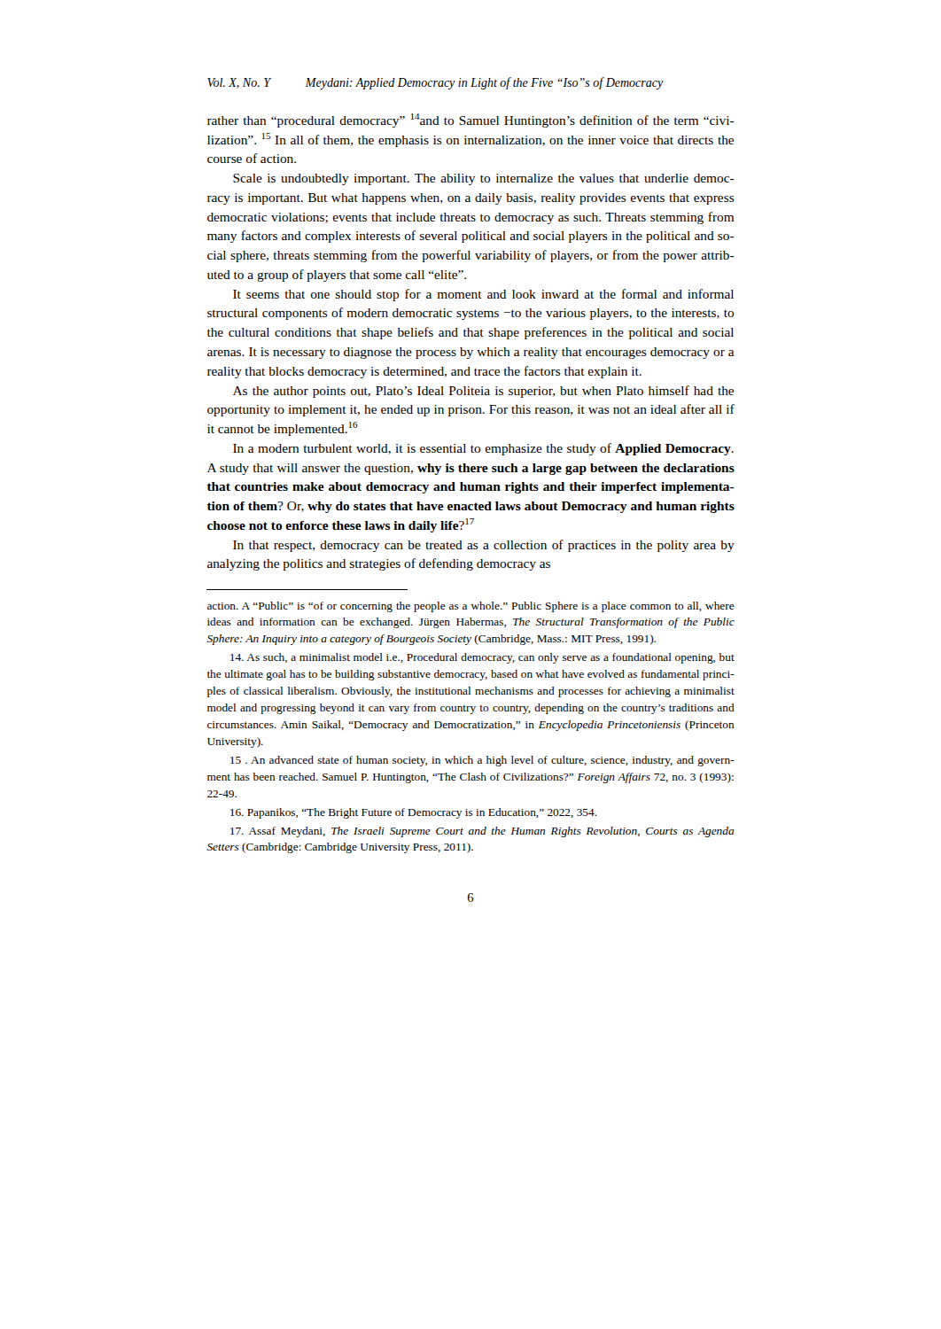Vol. X, No. Y Meydani: Applied Democracy in Light of the Five “Iso”s of Democracy
rather than “procedural democracy” 14and to Samuel Huntington’s definition of the term “civilization”. 15 In all of them, the emphasis is on internalization, on the inner voice that directs the course of action.
Scale is undoubtedly important. The ability to internalize the values that underlie democracy is important. But what happens when, on a daily basis, reality provides events that express democratic violations; events that include threats to democracy as such. Threats stemming from many factors and complex interests of several political and social players in the political and social sphere, threats stemming from the powerful variability of players, or from the power attributed to a group of players that some call “elite”.
It seems that one should stop for a moment and look inward at the formal and informal structural components of modern democratic systems −to the various players, to the interests, to the cultural conditions that shape beliefs and that shape preferences in the political and social arenas. It is necessary to diagnose the process by which a reality that encourages democracy or a reality that blocks democracy is determined, and trace the factors that explain it.
As the author points out, Plato’s Ideal Politeia is superior, but when Plato himself had the opportunity to implement it, he ended up in prison. For this reason, it was not an ideal after all if it cannot be implemented.16
In a modern turbulent world, it is essential to emphasize the study of Applied Democracy. A study that will answer the question, why is there such a large gap between the declarations that countries make about democracy and human rights and their imperfect implementation of them? Or, why do states that have enacted laws about Democracy and human rights choose not to enforce these laws in daily life?17
In that respect, democracy can be treated as a collection of practices in the polity area by analyzing the politics and strategies of defending democracy as
action. A “Public” is “of or concerning the people as a whole.” Public Sphere is a place common to all, where ideas and information can be exchanged. Jürgen Habermas, The Structural Transformation of the Public Sphere: An Inquiry into a category of Bourgeois Society (Cambridge, Mass.: MIT Press, 1991).
14. As such, a minimalist model i.e., Procedural democracy, can only serve as a foundational opening, but the ultimate goal has to be building substantive democracy, based on what have evolved as fundamental principles of classical liberalism. Obviously, the institutional mechanisms and processes for achieving a minimalist model and progressing beyond it can vary from country to country, depending on the country’s traditions and circumstances. Amin Saikal, “Democracy and Democratization,” in Encyclopedia Princetoniensis (Princeton University).
15 . An advanced state of human society, in which a high level of culture, science, industry, and government has been reached. Samuel P. Huntington, “The Clash of Civilizations?” Foreign Affairs 72, no. 3 (1993): 22-49.
16. Papanikos, “The Bright Future of Democracy is in Education,” 2022, 354.
17. Assaf Meydani, The Israeli Supreme Court and the Human Rights Revolution, Courts as Agenda Setters (Cambridge: Cambridge University Press, 2011).
6